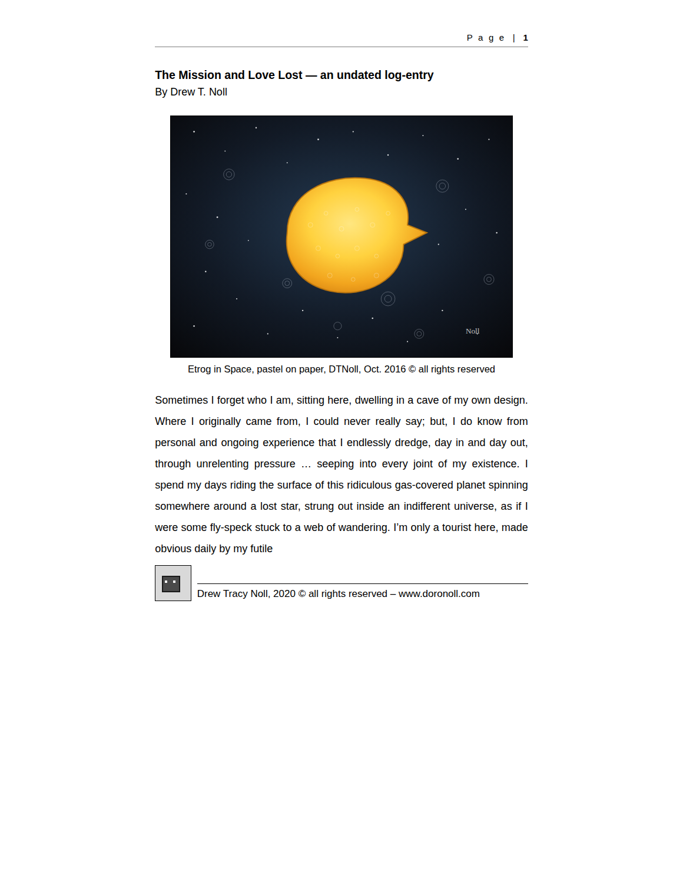P a g e | 1
The Mission and Love Lost — an undated log-entry
By Drew T. Noll
Etrog in Space, pastel on paper, DTNoll, Oct. 2016 © all rights reserved
Sometimes I forget who I am, sitting here, dwelling in a cave of my own design. Where I originally came from, I could never really say; but, I do know from personal and ongoing experience that I endlessly dredge, day in and day out, through unrelenting pressure … seeping into every joint of my existence. I spend my days riding the surface of this ridiculous gas-covered planet spinning somewhere around a lost star, strung out inside an indifferent universe, as if I were some fly-speck stuck to a web of wandering. I’m only a tourist here, made obvious daily by my futile
Drew Tracy Noll, 2020 © all rights reserved – www.doronoll.com